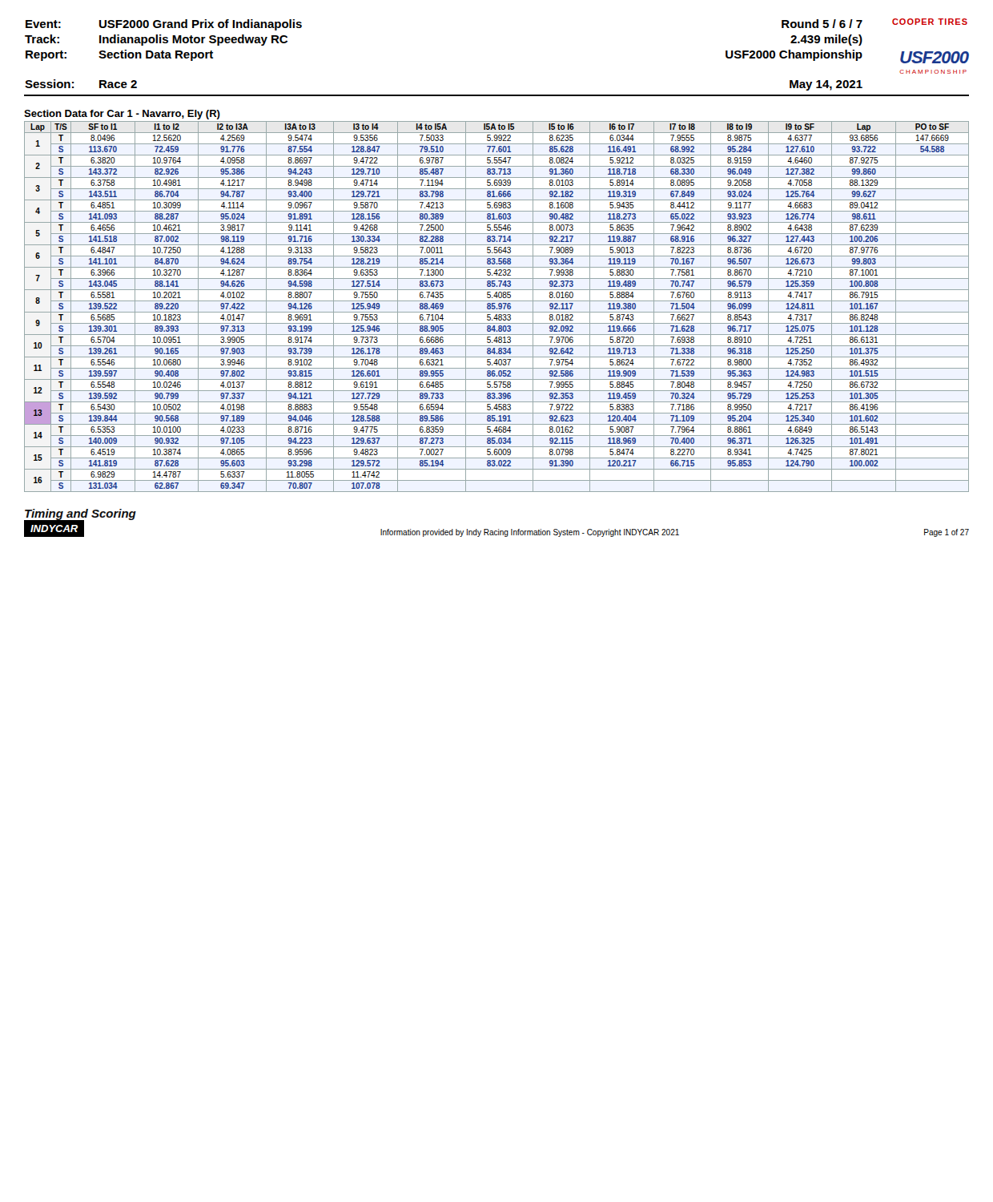| Event: | USF2000 Grand Prix of Indianapolis | Round 5 / 6 / 7 | COOPER TIRES |
| Track: | Indianapolis Motor Speedway RC | 2.439 mile(s) |
| Report: | Section Data Report | USF2000 Championship | USF2000 CHAMPIONSHIP |
| Session: | Race 2 | May 14, 2021 | |
Section Data for Car 1 - Navarro, Ely (R)
| Lap | T/S | SF to I1 | I1 to I2 | I2 to I3A | I3A to I3 | I3 to I4 | I4 to I5A | I5A to I5 | I5 to I6 | I6 to I7 | I7 to I8 | I8 to I9 | I9 to SF | Lap | PO to SF |
| --- | --- | --- | --- | --- | --- | --- | --- | --- | --- | --- | --- | --- | --- | --- | --- |
| 1 | T | 8.0496 | 12.5620 | 4.2569 | 9.5474 | 9.5356 | 7.5033 | 5.9922 | 8.6235 | 6.0344 | 7.9555 | 8.9875 | 4.6377 | 93.6856 | 147.6669 |
| S | 113.670 | 72.459 | 91.776 | 87.554 | 128.847 | 79.510 | 77.601 | 85.628 | 116.491 | 68.992 | 95.284 | 127.610 | 93.722 | 54.588 |
| 2 | T | 6.3820 | 10.9764 | 4.0958 | 8.8697 | 9.4722 | 6.9787 | 5.5547 | 8.0824 | 5.9212 | 8.0325 | 8.9159 | 4.6460 | 87.9275 | |
| S | 143.372 | 82.926 | 95.386 | 94.243 | 129.710 | 85.487 | 83.713 | 91.360 | 118.718 | 68.330 | 96.049 | 127.382 | 99.860 | |
| 3 | T | 6.3758 | 10.4981 | 4.1217 | 8.9498 | 9.4714 | 7.1194 | 5.6939 | 8.0103 | 5.8914 | 8.0895 | 9.2058 | 4.7058 | 88.1329 | |
| S | 143.511 | 86.704 | 94.787 | 93.400 | 129.721 | 83.798 | 81.666 | 92.182 | 119.319 | 67.849 | 93.024 | 125.764 | 99.627 | |
| 4 | T | 6.4851 | 10.3099 | 4.1114 | 9.0967 | 9.5870 | 7.4213 | 5.6983 | 8.1608 | 5.9435 | 8.4412 | 9.1177 | 4.6683 | 89.0412 | |
| S | 141.093 | 88.287 | 95.024 | 91.891 | 128.156 | 80.389 | 81.603 | 90.482 | 118.273 | 65.022 | 93.923 | 126.774 | 98.611 | |
| 5 | T | 6.4656 | 10.4621 | 3.9817 | 9.1141 | 9.4268 | 7.2500 | 5.5546 | 8.0073 | 5.8635 | 7.9642 | 8.8902 | 4.6438 | 87.6239 | |
| S | 141.518 | 87.002 | 98.119 | 91.716 | 130.334 | 82.288 | 83.714 | 92.217 | 119.887 | 68.916 | 96.327 | 127.443 | 100.206 | |
| 6 | T | 6.4847 | 10.7250 | 4.1288 | 9.3133 | 9.5823 | 7.0011 | 5.5643 | 7.9089 | 5.9013 | 7.8223 | 8.8736 | 4.6720 | 87.9776 | |
| S | 141.101 | 84.870 | 94.624 | 89.754 | 128.219 | 85.214 | 83.568 | 93.364 | 119.119 | 70.167 | 96.507 | 126.673 | 99.803 | |
| 7 | T | 6.3966 | 10.3270 | 4.1287 | 8.8364 | 9.6353 | 7.1300 | 5.4232 | 7.9938 | 5.8830 | 7.7581 | 8.8670 | 4.7210 | 87.1001 | |
| S | 143.045 | 88.141 | 94.626 | 94.598 | 127.514 | 83.673 | 85.743 | 92.373 | 119.489 | 70.747 | 96.579 | 125.359 | 100.808 | |
| 8 | T | 6.5581 | 10.2021 | 4.0102 | 8.8807 | 9.7550 | 6.7435 | 5.4085 | 8.0160 | 5.8884 | 7.6760 | 8.9113 | 4.7417 | 86.7915 | |
| S | 139.522 | 89.220 | 97.422 | 94.126 | 125.949 | 88.469 | 85.976 | 92.117 | 119.380 | 71.504 | 96.099 | 124.811 | 101.167 | |
| 9 | T | 6.5685 | 10.1823 | 4.0147 | 8.9691 | 9.7553 | 6.7104 | 5.4833 | 8.0182 | 5.8743 | 7.6627 | 8.8543 | 4.7317 | 86.8248 | |
| S | 139.301 | 89.393 | 97.313 | 93.199 | 125.946 | 88.905 | 84.803 | 92.092 | 119.666 | 71.628 | 96.717 | 125.075 | 101.128 | |
| 10 | T | 6.5704 | 10.0951 | 3.9905 | 8.9174 | 9.7373 | 6.6686 | 5.4813 | 7.9706 | 5.8720 | 7.6938 | 8.8910 | 4.7251 | 86.6131 | |
| S | 139.261 | 90.165 | 97.903 | 93.739 | 126.178 | 89.463 | 84.834 | 92.642 | 119.713 | 71.338 | 96.318 | 125.250 | 101.375 | |
| 11 | T | 6.5546 | 10.0680 | 3.9946 | 8.9102 | 9.7048 | 6.6321 | 5.4037 | 7.9754 | 5.8624 | 7.6722 | 8.9800 | 4.7352 | 86.4932 | |
| S | 139.597 | 90.408 | 97.802 | 93.815 | 126.601 | 89.955 | 86.052 | 92.586 | 119.909 | 71.539 | 95.363 | 124.983 | 101.515 | |
| 12 | T | 6.5548 | 10.0246 | 4.0137 | 8.8812 | 9.6191 | 6.6485 | 5.5758 | 7.9955 | 5.8845 | 7.8048 | 8.9457 | 4.7250 | 86.6732 | |
| S | 139.592 | 90.799 | 97.337 | 94.121 | 127.729 | 89.733 | 83.396 | 92.353 | 119.459 | 70.324 | 95.729 | 125.253 | 101.305 | |
| 13 | T | 6.5430 | 10.0502 | 4.0198 | 8.8883 | 9.5548 | 6.6594 | 5.4583 | 7.9722 | 5.8383 | 7.7186 | 8.9950 | 4.7217 | 86.4196 | |
| S | 139.844 | 90.568 | 97.189 | 94.046 | 128.588 | 89.586 | 85.191 | 92.623 | 120.404 | 71.109 | 95.204 | 125.340 | 101.602 | |
| 14 | T | 6.5353 | 10.0100 | 4.0233 | 8.8716 | 9.4775 | 6.8359 | 5.4684 | 8.0162 | 5.9087 | 7.7964 | 8.8861 | 4.6849 | 86.5143 | |
| S | 140.009 | 90.932 | 97.105 | 94.223 | 129.637 | 87.273 | 85.034 | 92.115 | 118.969 | 70.400 | 96.371 | 126.325 | 101.491 | |
| 15 | T | 6.4519 | 10.3874 | 4.0865 | 8.9596 | 9.4823 | 7.0027 | 5.6009 | 8.0798 | 5.8474 | 8.2270 | 8.9341 | 4.7425 | 87.8021 | |
| S | 141.819 | 87.628 | 95.603 | 93.298 | 129.572 | 85.194 | 83.022 | 91.390 | 120.217 | 66.715 | 95.853 | 124.790 | 100.002 | |
| 16 | T | 6.9829 | 14.4787 | 5.6337 | 11.8055 | 11.4742 | | | | | | | | | |
| S | 131.034 | 62.867 | 69.347 | 70.807 | 107.078 | | | | | | | | | |
Timing and Scoring
INDYCAR
Information provided by Indy Racing Information System - Copyright INDYCAR 2021
Page 1 of 27